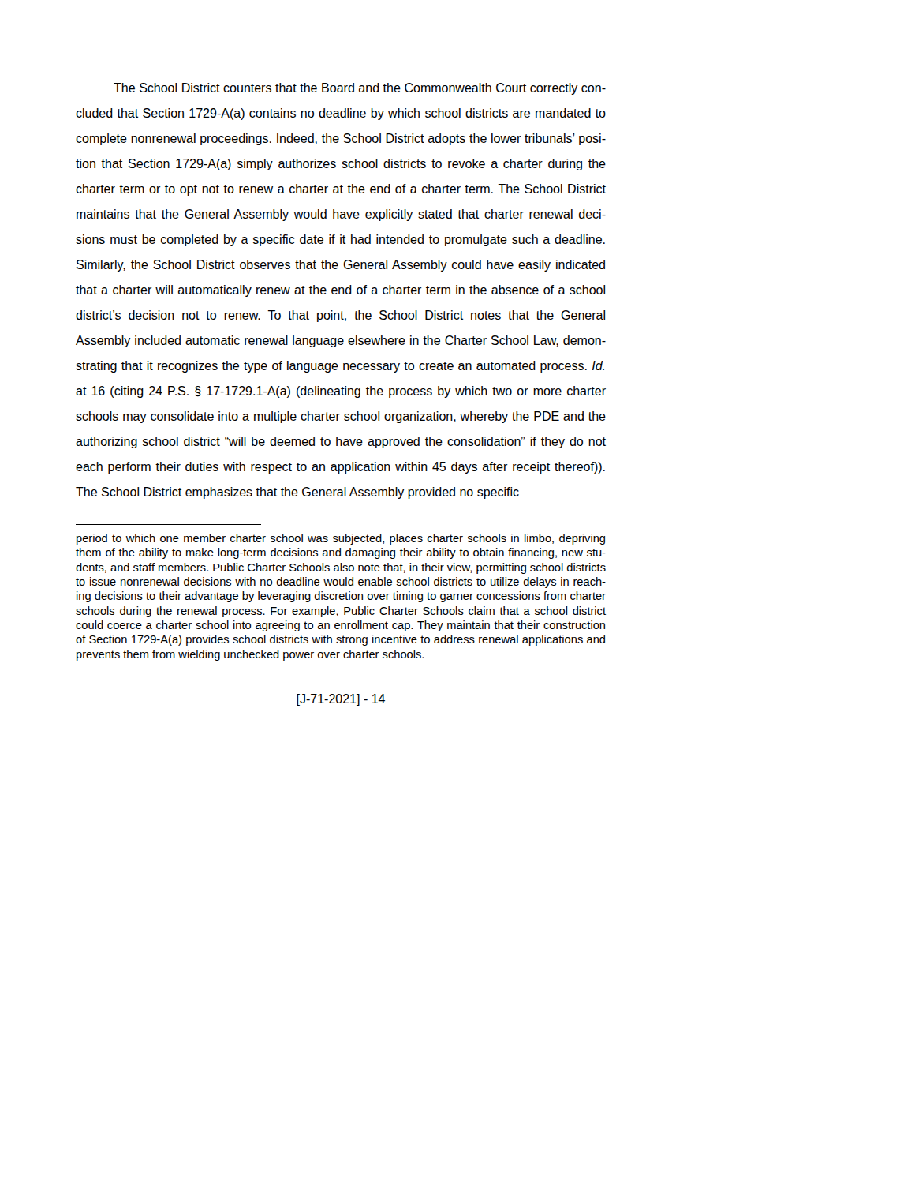The School District counters that the Board and the Commonwealth Court correctly concluded that Section 1729-A(a) contains no deadline by which school districts are mandated to complete nonrenewal proceedings. Indeed, the School District adopts the lower tribunals’ position that Section 1729-A(a) simply authorizes school districts to revoke a charter during the charter term or to opt not to renew a charter at the end of a charter term. The School District maintains that the General Assembly would have explicitly stated that charter renewal decisions must be completed by a specific date if it had intended to promulgate such a deadline. Similarly, the School District observes that the General Assembly could have easily indicated that a charter will automatically renew at the end of a charter term in the absence of a school district’s decision not to renew. To that point, the School District notes that the General Assembly included automatic renewal language elsewhere in the Charter School Law, demonstrating that it recognizes the type of language necessary to create an automated process. Id. at 16 (citing 24 P.S. § 17-1729.1-A(a) (delineating the process by which two or more charter schools may consolidate into a multiple charter school organization, whereby the PDE and the authorizing school district “will be deemed to have approved the consolidation” if they do not each perform their duties with respect to an application within 45 days after receipt thereof)). The School District emphasizes that the General Assembly provided no specific
period to which one member charter school was subjected, places charter schools in limbo, depriving them of the ability to make long-term decisions and damaging their ability to obtain financing, new students, and staff members. Public Charter Schools also note that, in their view, permitting school districts to issue nonrenewal decisions with no deadline would enable school districts to utilize delays in reaching decisions to their advantage by leveraging discretion over timing to garner concessions from charter schools during the renewal process. For example, Public Charter Schools claim that a school district could coerce a charter school into agreeing to an enrollment cap. They maintain that their construction of Section 1729-A(a) provides school districts with strong incentive to address renewal applications and prevents them from wielding unchecked power over charter schools.
[J-71-2021] - 14